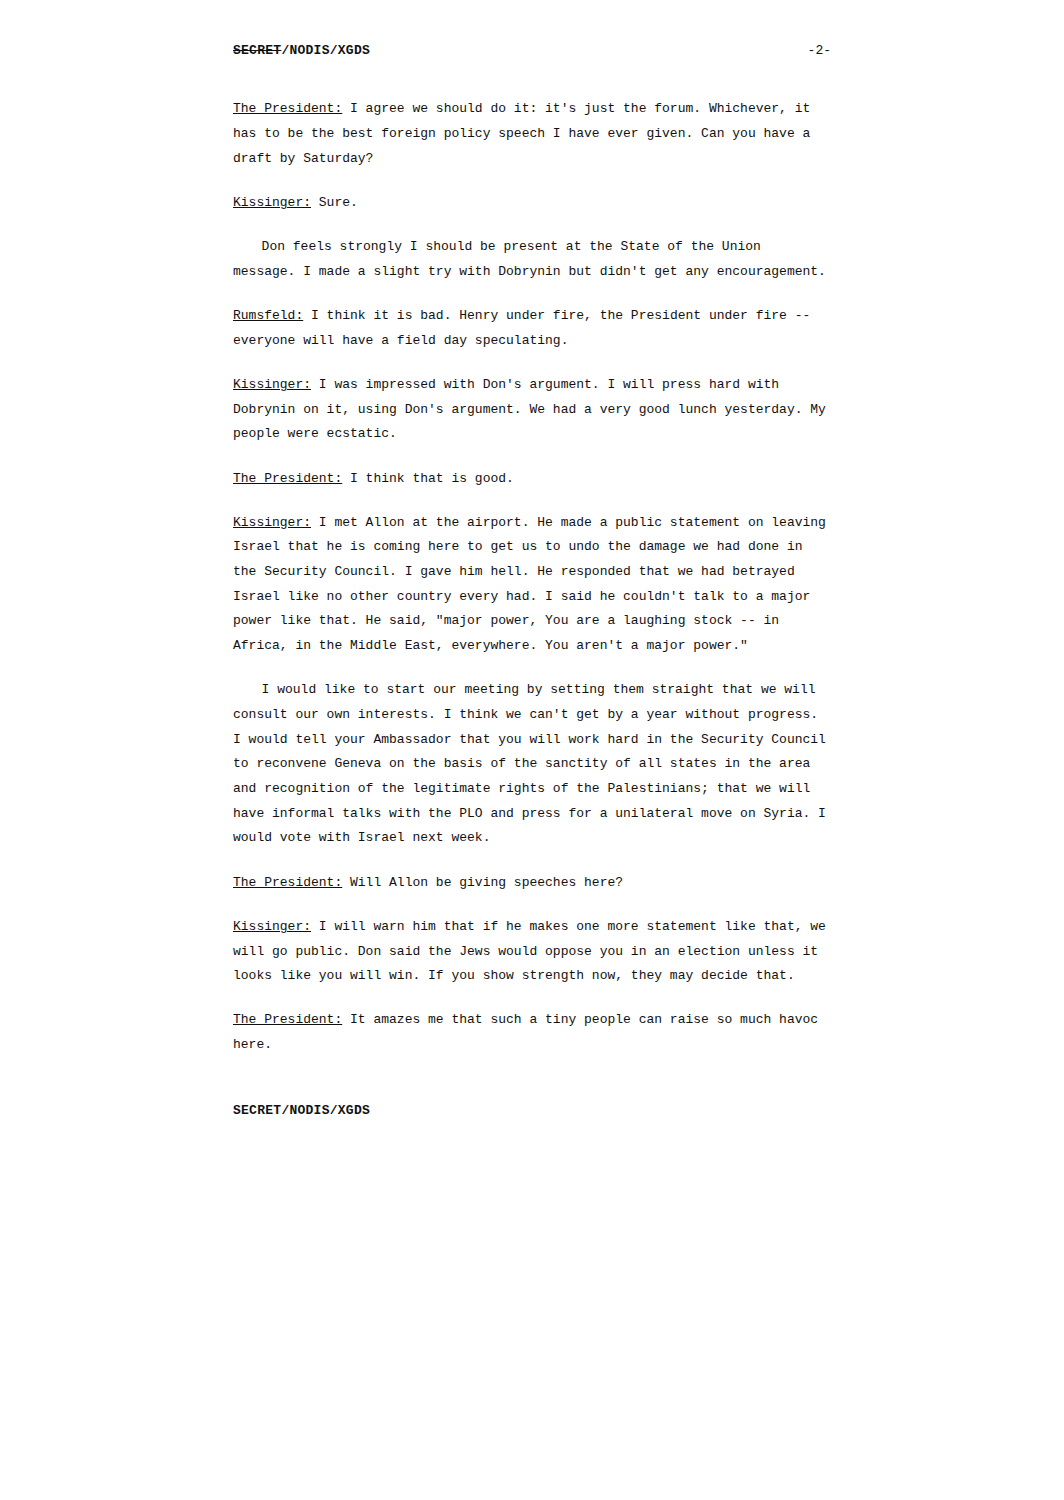SECRET/NODIS/XGDS -2-
The President: I agree we should do it: it's just the forum. Whichever, it has to be the best foreign policy speech I have ever given. Can you have a draft by Saturday?
Kissinger: Sure.
Don feels strongly I should be present at the State of the Union message. I made a slight try with Dobrynin but didn't get any encouragement.
Rumsfeld: I think it is bad. Henry under fire, the President under fire -- everyone will have a field day speculating.
Kissinger: I was impressed with Don's argument. I will press hard with Dobrynin on it, using Don's argument. We had a very good lunch yesterday. My people were ecstatic.
The President: I think that is good.
Kissinger: I met Allon at the airport. He made a public statement on leaving Israel that he is coming here to get us to undo the damage we had done in the Security Council. I gave him hell. He responded that we had betrayed Israel like no other country every had. I said he couldn't talk to a major power like that. He said, "major power, You are a laughing stock -- in Africa, in the Middle East, everywhere. You aren't a major power."
I would like to start our meeting by setting them straight that we will consult our own interests. I think we can't get by a year without progress. I would tell your Ambassador that you will work hard in the Security Council to reconvene Geneva on the basis of the sanctity of all states in the area and recognition of the legitimate rights of the Palestinians; that we will have informal talks with the PLO and press for a unilateral move on Syria. I would vote with Israel next week.
The President: Will Allon be giving speeches here?
Kissinger: I will warn him that if he makes one more statement like that, we will go public. Don said the Jews would oppose you in an election unless it looks like you will win. If you show strength now, they may decide that.
The President: It amazes me that such a tiny people can raise so much havoc here.
SECRET/NODIS/XGDS